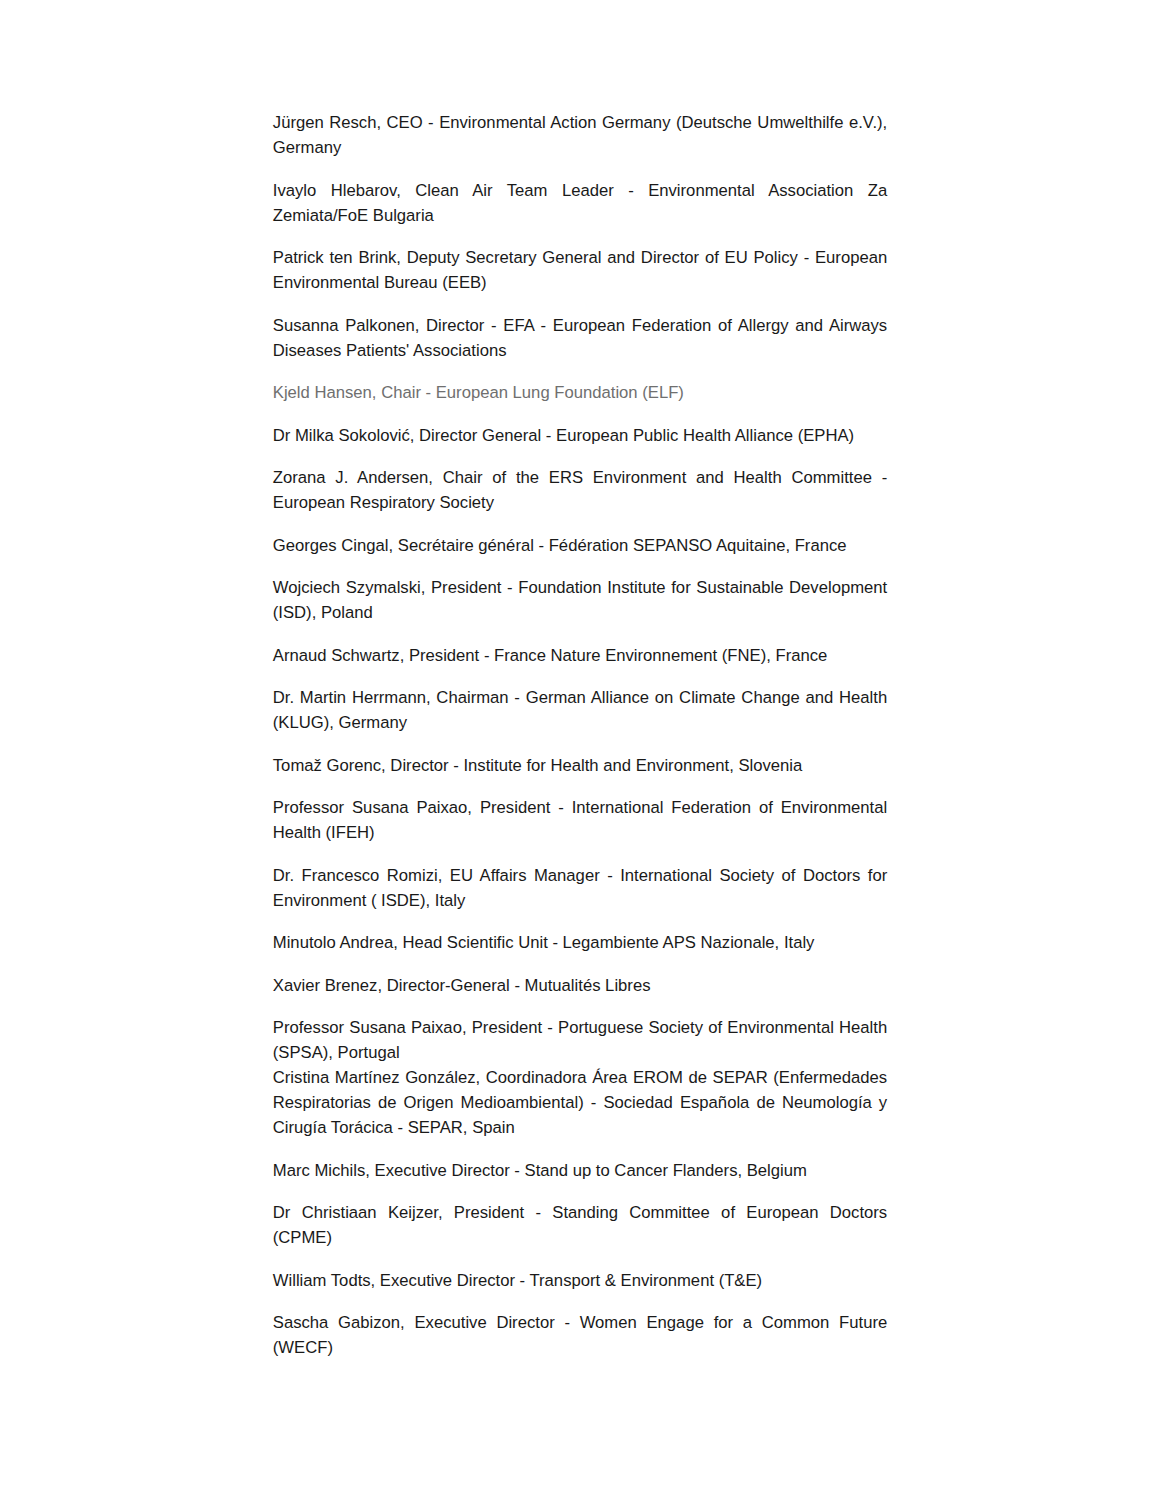Jürgen Resch, CEO - Environmental Action Germany (Deutsche Umwelthilfe e.V.), Germany
Ivaylo Hlebarov, Clean Air Team Leader - Environmental Association Za Zemiata/FoE Bulgaria
Patrick ten Brink, Deputy Secretary General and Director of EU Policy - European Environmental Bureau (EEB)
Susanna Palkonen, Director - EFA - European Federation of Allergy and Airways Diseases Patients' Associations
Kjeld Hansen, Chair - European Lung Foundation (ELF)
Dr Milka Sokolović, Director General - European Public Health Alliance (EPHA)
Zorana J. Andersen, Chair of the ERS Environment and Health Committee - European Respiratory Society
Georges Cingal, Secrétaire général - Fédération SEPANSO Aquitaine, France
Wojciech Szymalski, President - Foundation Institute for Sustainable Development (ISD), Poland
Arnaud Schwartz, President - France Nature Environnement (FNE), France
Dr. Martin Herrmann, Chairman - German Alliance on Climate Change and Health (KLUG), Germany
Tomaž Gorenc, Director - Institute for Health and Environment, Slovenia
Professor Susana Paixao, President - International Federation of Environmental Health (IFEH)
Dr. Francesco Romizi, EU Affairs Manager - International Society of Doctors for Environment ( ISDE), Italy
Minutolo Andrea, Head Scientific Unit - Legambiente APS Nazionale, Italy
Xavier Brenez, Director-General - Mutualités Libres
Professor Susana Paixao, President - Portuguese Society of Environmental Health (SPSA), Portugal
Cristina Martínez González, Coordinadora Área EROM de SEPAR (Enfermedades Respiratorias de Origen Medioambiental) - Sociedad Española de Neumología y Cirugía Torácica - SEPAR, Spain
Marc Michils, Executive Director - Stand up to Cancer Flanders, Belgium
Dr Christiaan Keijzer, President - Standing Committee of European Doctors (CPME)
William Todts, Executive Director - Transport & Environment (T&E)
Sascha Gabizon, Executive Director - Women Engage for a Common Future (WECF)